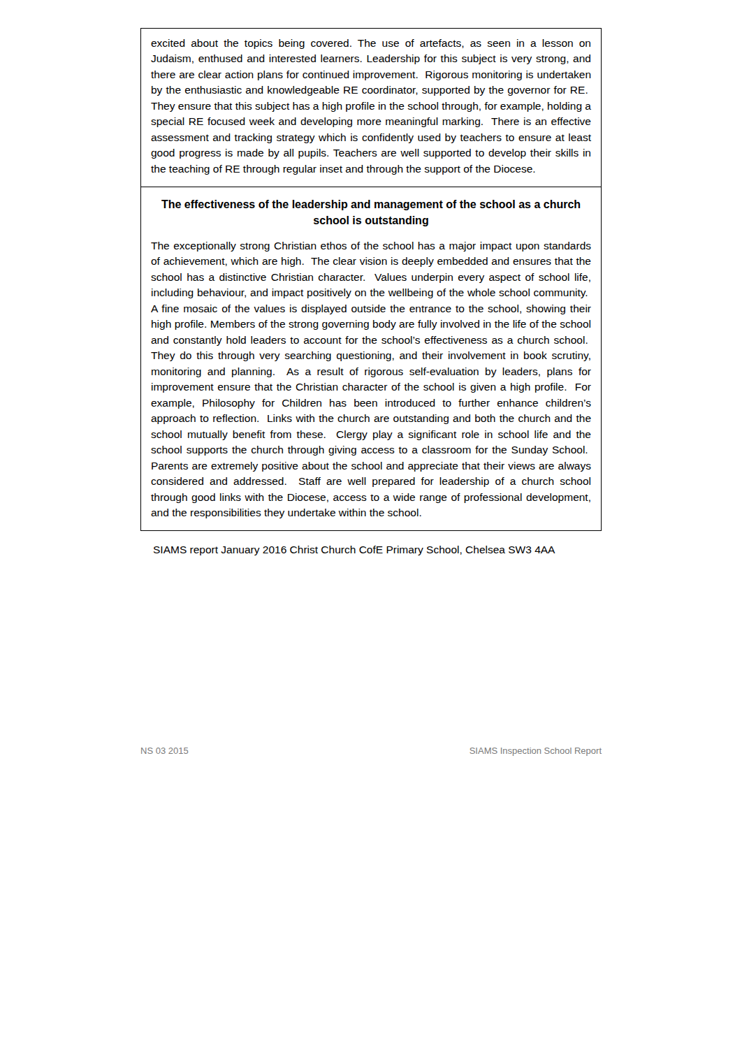excited about the topics being covered. The use of artefacts, as seen in a lesson on Judaism, enthused and interested learners. Leadership for this subject is very strong, and there are clear action plans for continued improvement. Rigorous monitoring is undertaken by the enthusiastic and knowledgeable RE coordinator, supported by the governor for RE. They ensure that this subject has a high profile in the school through, for example, holding a special RE focused week and developing more meaningful marking. There is an effective assessment and tracking strategy which is confidently used by teachers to ensure at least good progress is made by all pupils. Teachers are well supported to develop their skills in the teaching of RE through regular inset and through the support of the Diocese.
The effectiveness of the leadership and management of the school as a church school is outstanding
The exceptionally strong Christian ethos of the school has a major impact upon standards of achievement, which are high. The clear vision is deeply embedded and ensures that the school has a distinctive Christian character. Values underpin every aspect of school life, including behaviour, and impact positively on the wellbeing of the whole school community. A fine mosaic of the values is displayed outside the entrance to the school, showing their high profile. Members of the strong governing body are fully involved in the life of the school and constantly hold leaders to account for the school’s effectiveness as a church school. They do this through very searching questioning, and their involvement in book scrutiny, monitoring and planning. As a result of rigorous self-evaluation by leaders, plans for improvement ensure that the Christian character of the school is given a high profile. For example, Philosophy for Children has been introduced to further enhance children’s approach to reflection. Links with the church are outstanding and both the church and the school mutually benefit from these. Clergy play a significant role in school life and the school supports the church through giving access to a classroom for the Sunday School. Parents are extremely positive about the school and appreciate that their views are always considered and addressed. Staff are well prepared for leadership of a church school through good links with the Diocese, access to a wide range of professional development, and the responsibilities they undertake within the school.
SIAMS report January 2016 Christ Church CofE Primary School, Chelsea SW3 4AA
NS 03 2015 SIAMS Inspection School Report